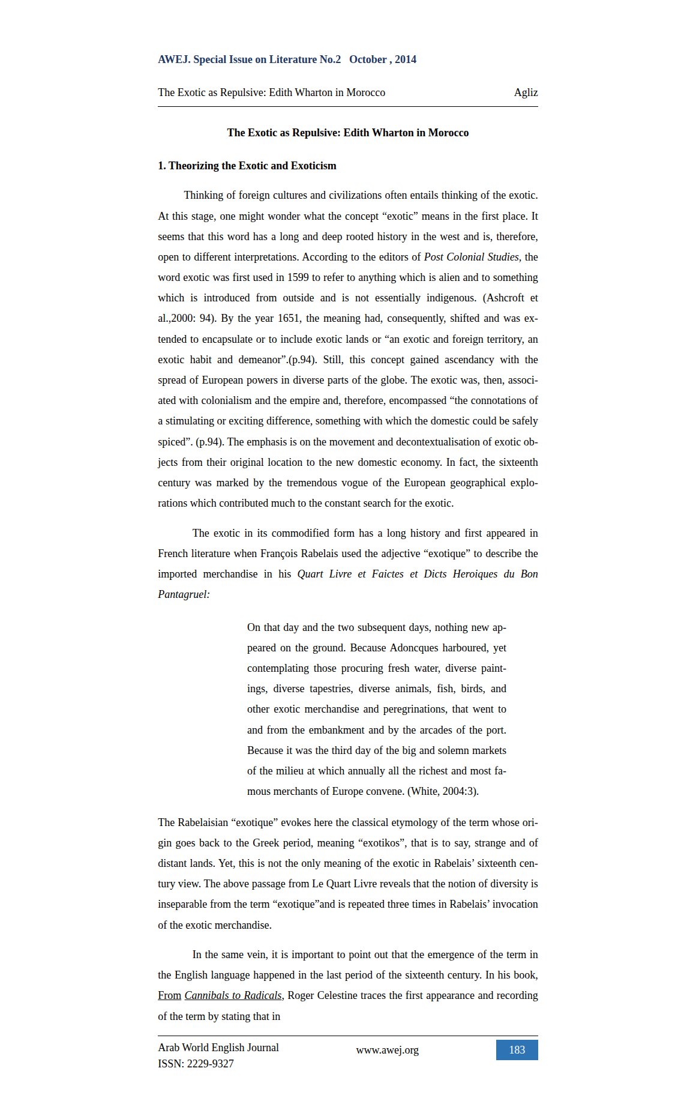AWEJ. Special Issue on Literature No.2 October , 2014
The Exotic as Repulsive: Edith Wharton in Morocco Agliz
The Exotic as Repulsive: Edith Wharton in Morocco
1. Theorizing the Exotic and Exoticism
Thinking of foreign cultures and civilizations often entails thinking of the exotic. At this stage, one might wonder what the concept “exotic” means in the first place. It seems that this word has a long and deep rooted history in the west and is, therefore, open to different interpretations. According to the editors of Post Colonial Studies, the word exotic was first used in 1599 to refer to anything which is alien and to something which is introduced from outside and is not essentially indigenous. (Ashcroft et al.,2000: 94). By the year 1651, the meaning had, consequently, shifted and was extended to encapsulate or to include exotic lands or “an exotic and foreign territory, an exotic habit and demeanor”.(p.94). Still, this concept gained ascendancy with the spread of European powers in diverse parts of the globe. The exotic was, then, associated with colonialism and the empire and, therefore, encompassed “the connotations of a stimulating or exciting difference, something with which the domestic could be safely spiced”. (p.94). The emphasis is on the movement and decontextualisation of exotic objects from their original location to the new domestic economy. In fact, the sixteenth century was marked by the tremendous vogue of the European geographical explorations which contributed much to the constant search for the exotic.
The exotic in its commodified form has a long history and first appeared in French literature when François Rabelais used the adjective “exotique” to describe the imported merchandise in his Quart Livre et Faictes et Dicts Heroiques du Bon Pantagruel:
On that day and the two subsequent days, nothing new appeared on the ground. Because Adoncques harboured, yet contemplating those procuring fresh water, diverse paintings, diverse tapestries, diverse animals, fish, birds, and other exotic merchandise and peregrinations, that went to and from the embankment and by the arcades of the port. Because it was the third day of the big and solemn markets of the milieu at which annually all the richest and most famous merchants of Europe convene. (White, 2004:3).
The Rabelaisian “exotique” evokes here the classical etymology of the term whose origin goes back to the Greek period, meaning “exotikos”, that is to say, strange and of distant lands. Yet, this is not the only meaning of the exotic in Rabelais’ sixteenth century view. The above passage from Le Quart Livre reveals that the notion of diversity is inseparable from the term “exotique”and is repeated three times in Rabelais’ invocation of the exotic merchandise.
In the same vein, it is important to point out that the emergence of the term in the English language happened in the last period of the sixteenth century. In his book, From Cannibals to Radicals, Roger Celestine traces the first appearance and recording of the term by stating that in
Arab World English Journal ISSN: 2229-9327
www.awej.org
183